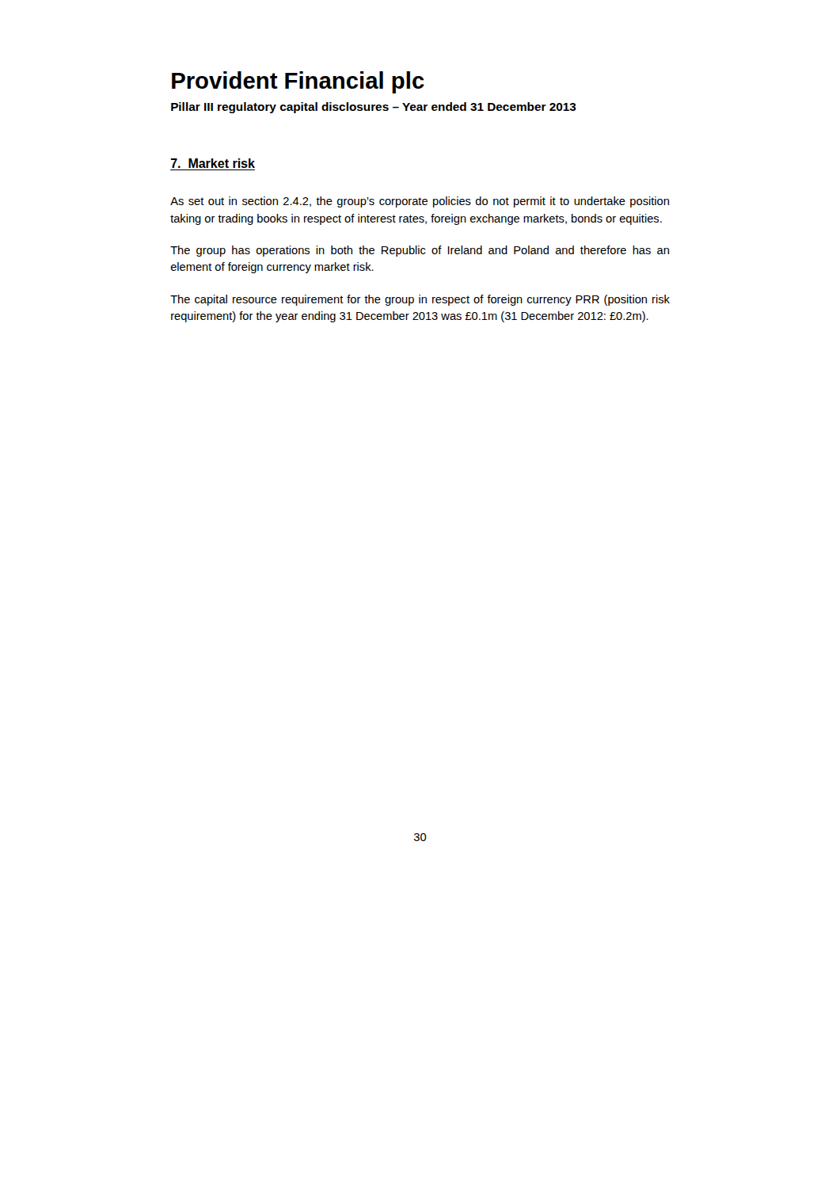Provident Financial plc
Pillar III regulatory capital disclosures – Year ended 31 December 2013
7. Market risk
As set out in section 2.4.2, the group’s corporate policies do not permit it to undertake position taking or trading books in respect of interest rates, foreign exchange markets, bonds or equities.
The group has operations in both the Republic of Ireland and Poland and therefore has an element of foreign currency market risk.
The capital resource requirement for the group in respect of foreign currency PRR (position risk requirement) for the year ending 31 December 2013 was £0.1m (31 December 2012: £0.2m).
30